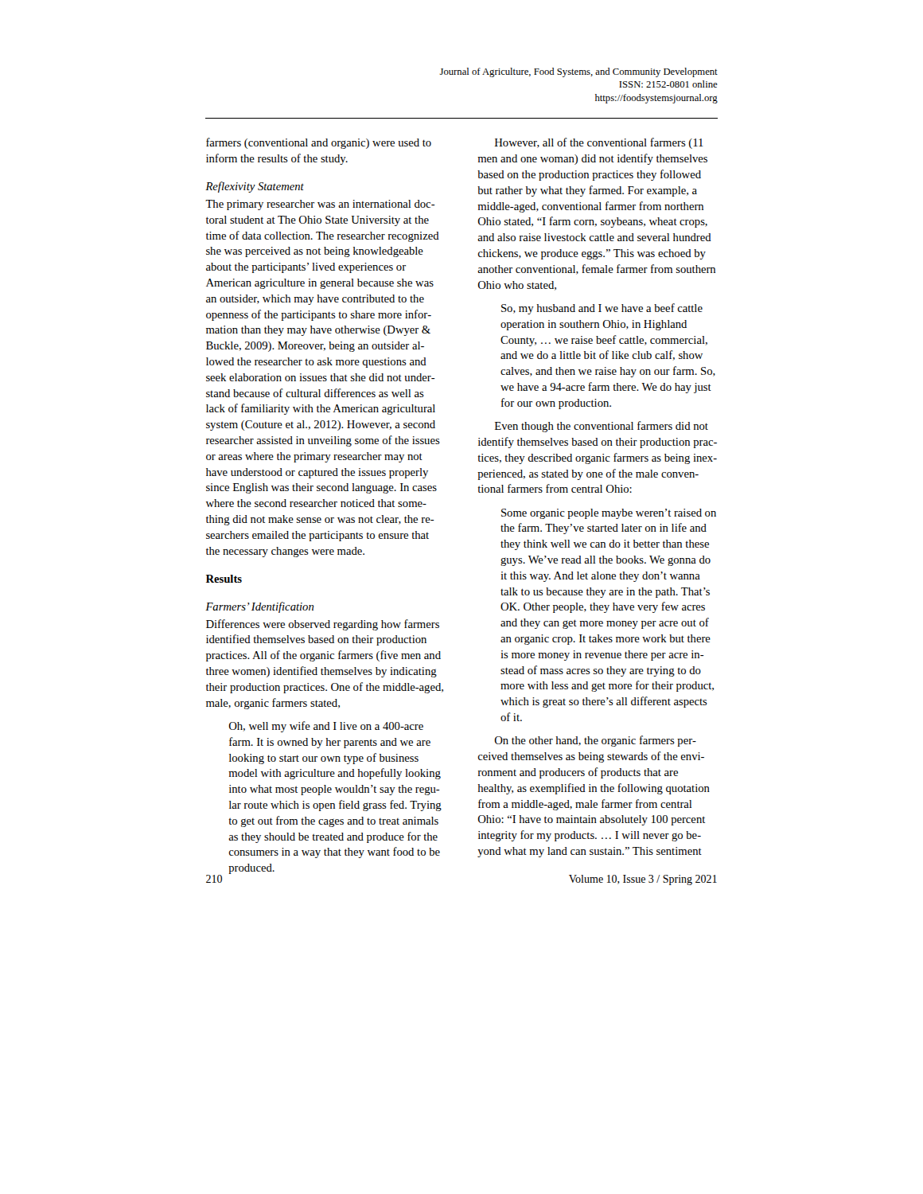Journal of Agriculture, Food Systems, and Community Development
ISSN: 2152-0801 online
https://foodsystemsjournal.org
farmers (conventional and organic) were used to inform the results of the study.
Reflexivity Statement
The primary researcher was an international doctoral student at The Ohio State University at the time of data collection. The researcher recognized she was perceived as not being knowledgeable about the participants’ lived experiences or American agriculture in general because she was an outsider, which may have contributed to the openness of the participants to share more information than they may have otherwise (Dwyer & Buckle, 2009). Moreover, being an outsider allowed the researcher to ask more questions and seek elaboration on issues that she did not understand because of cultural differences as well as lack of familiarity with the American agricultural system (Couture et al., 2012). However, a second researcher assisted in unveiling some of the issues or areas where the primary researcher may not have understood or captured the issues properly since English was their second language. In cases where the second researcher noticed that something did not make sense or was not clear, the researchers emailed the participants to ensure that the necessary changes were made.
Results
Farmers’ Identification
Differences were observed regarding how farmers identified themselves based on their production practices. All of the organic farmers (five men and three women) identified themselves by indicating their production practices. One of the middle-aged, male, organic farmers stated,
Oh, well my wife and I live on a 400-acre farm. It is owned by her parents and we are looking to start our own type of business model with agriculture and hopefully looking into what most people wouldn’t say the regular route which is open field grass fed. Trying to get out from the cages and to treat animals as they should be treated and produce for the consumers in a way that they want food to be produced.
However, all of the conventional farmers (11 men and one woman) did not identify themselves based on the production practices they followed but rather by what they farmed. For example, a middle-aged, conventional farmer from northern Ohio stated, “I farm corn, soybeans, wheat crops, and also raise livestock cattle and several hundred chickens, we produce eggs.” This was echoed by another conventional, female farmer from southern Ohio who stated,
So, my husband and I we have a beef cattle operation in southern Ohio, in Highland County, … we raise beef cattle, commercial, and we do a little bit of like club calf, show calves, and then we raise hay on our farm. So, we have a 94-acre farm there. We do hay just for our own production.
Even though the conventional farmers did not identify themselves based on their production practices, they described organic farmers as being inexperienced, as stated by one of the male conventional farmers from central Ohio:
Some organic people maybe weren’t raised on the farm. They’ve started later on in life and they think well we can do it better than these guys. We’ve read all the books. We gonna do it this way. And let alone they don’t wanna talk to us because they are in the path. That’s OK. Other people, they have very few acres and they can get more money per acre out of an organic crop. It takes more work but there is more money in revenue there per acre instead of mass acres so they are trying to do more with less and get more for their product, which is great so there’s all different aspects of it.
On the other hand, the organic farmers perceived themselves as being stewards of the environment and producers of products that are healthy, as exemplified in the following quotation from a middle-aged, male farmer from central Ohio: “I have to maintain absolutely 100 percent integrity for my products. … I will never go beyond what my land can sustain.” This sentiment
210
Volume 10, Issue 3 / Spring 2021